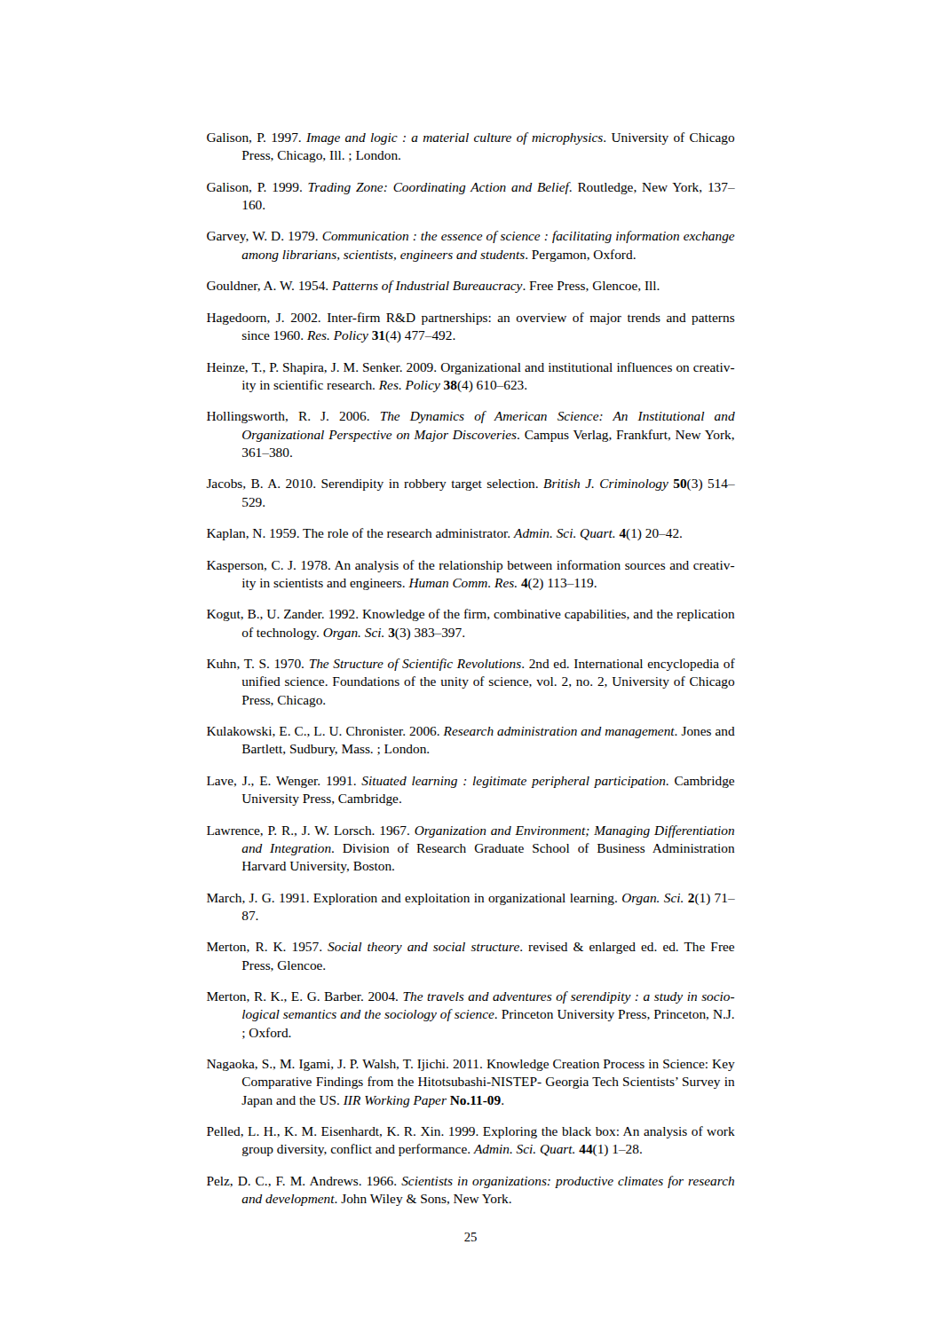Galison, P. 1997. Image and logic : a material culture of microphysics. University of Chicago Press, Chicago, Ill. ; London.
Galison, P. 1999. Trading Zone: Coordinating Action and Belief. Routledge, New York, 137–160.
Garvey, W. D. 1979. Communication : the essence of science : facilitating information exchange among librarians, scientists, engineers and students. Pergamon, Oxford.
Gouldner, A. W. 1954. Patterns of Industrial Bureaucracy. Free Press, Glencoe, Ill.
Hagedoorn, J. 2002. Inter-firm R&D partnerships: an overview of major trends and patterns since 1960. Res. Policy 31(4) 477–492.
Heinze, T., P. Shapira, J. M. Senker. 2009. Organizational and institutional influences on creativity in scientific research. Res. Policy 38(4) 610–623.
Hollingsworth, R. J. 2006. The Dynamics of American Science: An Institutional and Organizational Perspective on Major Discoveries. Campus Verlag, Frankfurt, New York, 361–380.
Jacobs, B. A. 2010. Serendipity in robbery target selection. British J. Criminology 50(3) 514–529.
Kaplan, N. 1959. The role of the research administrator. Admin. Sci. Quart. 4(1) 20–42.
Kasperson, C. J. 1978. An analysis of the relationship between information sources and creativity in scientists and engineers. Human Comm. Res. 4(2) 113–119.
Kogut, B., U. Zander. 1992. Knowledge of the firm, combinative capabilities, and the replication of technology. Organ. Sci. 3(3) 383–397.
Kuhn, T. S. 1970. The Structure of Scientific Revolutions. 2nd ed. International encyclopedia of unified science. Foundations of the unity of science, vol. 2, no. 2, University of Chicago Press, Chicago.
Kulakowski, E. C., L. U. Chronister. 2006. Research administration and management. Jones and Bartlett, Sudbury, Mass. ; London.
Lave, J., E. Wenger. 1991. Situated learning : legitimate peripheral participation. Cambridge University Press, Cambridge.
Lawrence, P. R., J. W. Lorsch. 1967. Organization and Environment; Managing Differentiation and Integration. Division of Research Graduate School of Business Administration Harvard University, Boston.
March, J. G. 1991. Exploration and exploitation in organizational learning. Organ. Sci. 2(1) 71–87.
Merton, R. K. 1957. Social theory and social structure. revised & enlarged ed. ed. The Free Press, Glencoe.
Merton, R. K., E. G. Barber. 2004. The travels and adventures of serendipity : a study in sociological semantics and the sociology of science. Princeton University Press, Princeton, N.J. ; Oxford.
Nagaoka, S., M. Igami, J. P. Walsh, T. Ijichi. 2011. Knowledge Creation Process in Science: Key Comparative Findings from the Hitotsubashi-NISTEP- Georgia Tech Scientists’ Survey in Japan and the US. IIR Working Paper No.11-09.
Pelled, L. H., K. M. Eisenhardt, K. R. Xin. 1999. Exploring the black box: An analysis of work group diversity, conflict and performance. Admin. Sci. Quart. 44(1) 1–28.
Pelz, D. C., F. M. Andrews. 1966. Scientists in organizations: productive climates for research and development. John Wiley & Sons, New York.
25